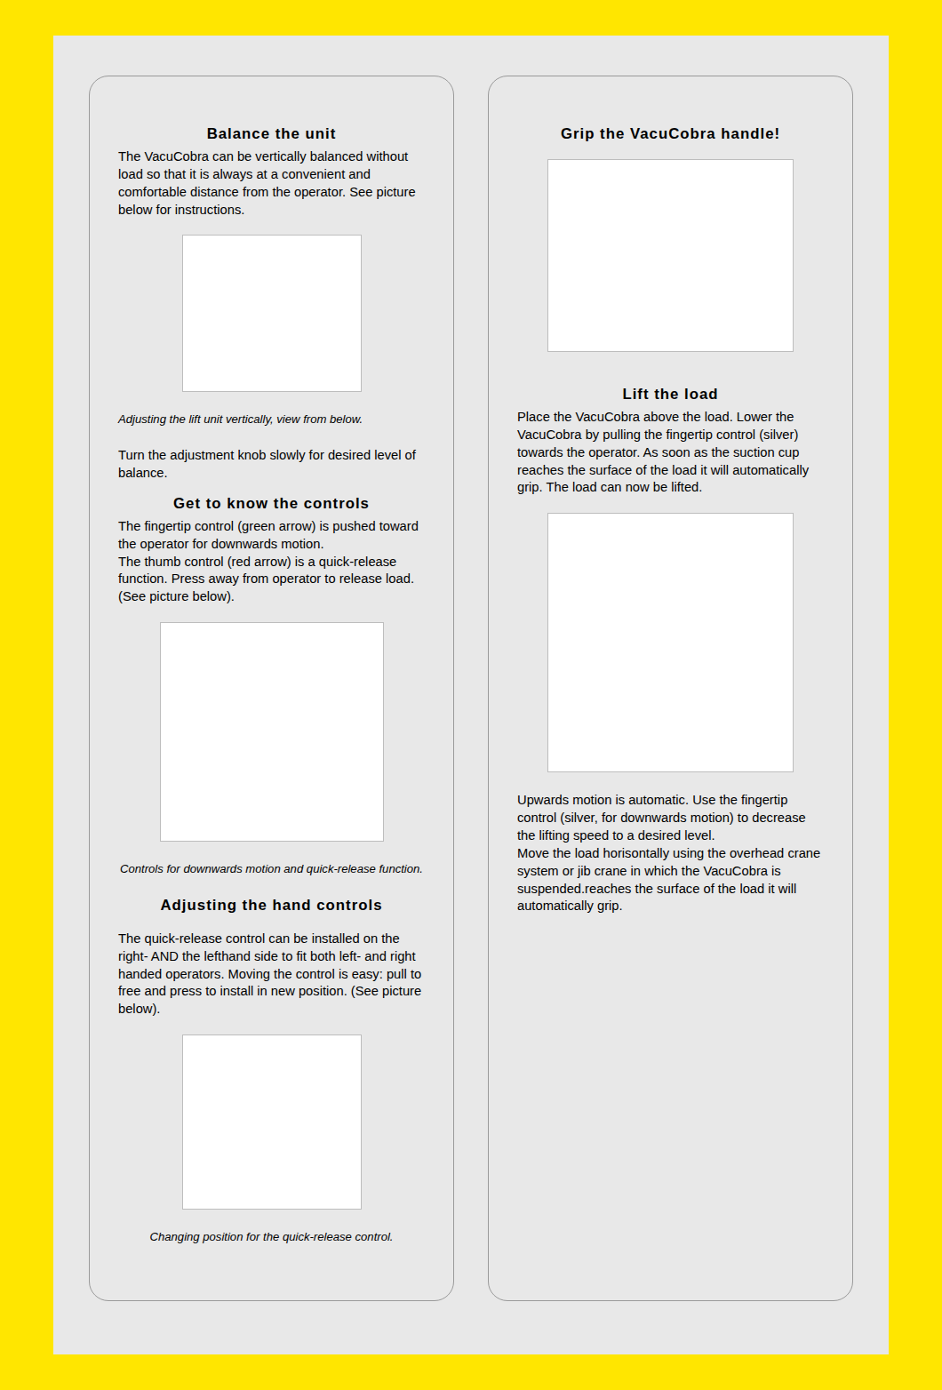Balance the unit
The VacuCobra can be vertically balanced without load so that it is always at a convenient and comfortable distance from the operator. See picture below for instructions.
Adjusting the lift unit vertically, view from below.
Turn the adjustment knob slowly for desired level of balance.
Get to know the controls
The fingertip control (green arrow) is pushed toward the operator for downwards motion.
The thumb control (red arrow) is a quick-release function. Press away from operator to release load. (See picture below).
Controls for downwards motion and quick-release function.
Adjusting the hand controls
The quick-release control can be installed on the right- AND the lefthand side to fit both left- and right handed operators. Moving the control is easy: pull to free and press to install in new position. (See picture below).
Changing position for the quick-release control.
Grip the VacuCobra handle!
Lift the load
Place the VacuCobra above the load. Lower the VacuCobra by pulling the fingertip control (silver) towards the operator. As soon as the suction cup reaches the surface of the load it will automatically grip. The load can now be lifted.
Upwards motion is automatic. Use the fingertip control (silver, for downwards motion) to decrease the lifting speed to a desired level.
Move the load horisontally using the overhead crane system or jib crane in which the VacuCobra is suspended.reaches the surface of the load it will automatically grip.